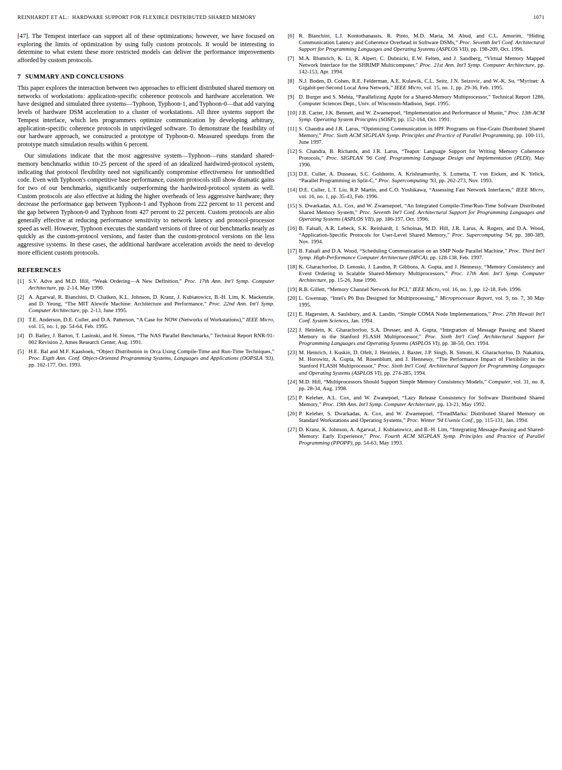Reinhardt et al.: Hardware Support for Flexible Distributed Shared Memory 1071
[47]. The Tempest interface can support all of these optimizations; however, we have focused on exploring the limits of optimization by using fully custom protocols. It would be interesting to determine to what extent these more restricted models can deliver the performance improvements afforded by custom protocols.
7 Summary and Conclusions
This paper explores the interaction between two approaches to efficient distributed shared memory on networks of workstations: application-specific coherence protocols and hardware acceleration. We have designed and simulated three systems—Typhoon, Typhoon-1, and Typhoon-0—that add varying levels of hardware DSM acceleration to a cluster of workstations. All three systems support the Tempest interface, which lets programmers optimize communication by developing arbitrary, application-specific coherence protocols in unprivileged software. To demonstrate the feasibility of our hardware approach, we constructed a prototype of Typhoon-0. Measured speedups from the prototype match simulation results within 6 percent.
Our simulations indicate that the most aggressive system—Typhoon—runs standard shared-memory benchmarks within 10-25 percent of the speed of an idealized hardwired-protocol system, indicating that protocol flexibility need not significantly compromise effectiveness for unmodified code. Even with Typhoon's competitive base performance, custom protocols still show dramatic gains for two of our benchmarks, significantly outperforming the hardwired-protocol system as well. Custom protocols are also effective at hiding the higher overheads of less aggressive hardware; they decrease the performance gap between Typhoon-1 and Typhoon from 222 percent to 11 percent and the gap between Typhoon-0 and Typhoon from 427 percent to 22 percent. Custom protocols are also generally effective at reducing performance sensitivity to network latency and protocol-processor speed as well. However, Typhoon executes the standard versions of three of our benchmarks nearly as quickly as the custom-protocol versions, and faster than the custom-protocol versions on the less aggressive systems. In these cases, the additional hardware acceleration avoids the need to develop more efficient custom protocols.
References
[1] S.V. Adve and M.D. Hill, “Weak Ordering—A New Definition,” Proc. 17th Ann. Int'l Symp. Computer Architecture, pp. 2-14, May 1990.
[2] A. Agarwal, R. Bianchini, D. Chaiken, K.L. Johnson, D. Kranz, J. Kubiatowicz, B.-H. Lim, K. Mackenzie, and D. Yeung, “The MIT Alewife Machine: Architecture and Performance,” Proc. 22nd Ann. Int'l Symp. Computer Architecture, pp. 2-13, June 1995.
[3] T.E. Anderson, D.E. Culler, and D.A. Patterson, “A Case for NOW (Networks of Workstations),” IEEE Micro, vol. 15, no. 1, pp. 54-64, Feb. 1995.
[4] D. Bailey, J. Barton, T. Lasinski, and H. Simon, “The NAS Parallel Benchmarks,” Technical Report RNR-91- 002 Revision 2, Ames Research Center, Aug. 1991.
[5] H.E. Bal and M.F. Kaashoek, “Object Distribution in Orca Using Compile-Time and Run-Time Techniques,” Proc. Eigth Ann. Conf. Object-Oriented Programming Systems, Languages and Applications (OOPSLA '93), pp. 162-177, Oct. 1993.
[6] R. Bianchini, L.I. Kontothanassis, R. Pinto, M.D. Maria, M. Abud, and C.L. Amorim, “Hiding Communication Latency and Coherence Overhead in Software DSMs,” Proc. Seventh Int'l Conf. Architectural Support for Programming Languages and Operating Systems (ASPLOS VII), pp. 198-209, Oct. 1996.
[7] M.A. Blumrich, K. Li, R. Alpert, C. Dubnicki, E.W. Felten, and J. Sandberg, “Virtual Memory Mapped Network Interface for the SHRIMP Multicomputer,” Proc. 21st Ann. Int'l Symp. Computer Architecture, pp. 142-153, Apr. 1994.
[8] N.J. Boden, D. Cohen, R.E. Felderman, A.E. Kulawik, C.L. Seitz, J.N. Seizovic, and W.-K. Su, “Myrinet: A Gigabit-per-Second Local Area Network,” IEEE Micro, vol. 15, no. 1, pp. 29-36, Feb. 1995.
[9] D. Burger and S. Mehta, “Parallelizing Appbt for a Shared-Memory Multiprocessor,” Technical Report 1286, Computer Sciences Dept., Univ. of Wisconsin-Madison, Sept. 1995.
[10] J.B. Carter, J.K. Bennett, and W. Zwaenepoel, “Implementation and Performance of Munin,” Proc. 13th ACM Symp. Operating System Principles (SOSP), pp. 152-164, Oct. 1991.
[11] S. Chandra and J.R. Larus, “Optimizing Communication in HPF Programs on Fine-Grain Distributed Shared Memory,” Proc. Sixth ACM SIGPLAN Symp. Principles and Practice of Parallel Programming, pp. 100-111, June 1997.
[12] S. Chandra, B. Richards, and J.R. Larus, “Teapot: Language Support for Writing Memory Coherence Protocols,” Proc. SIGPLAN '96 Conf. Programming Language Design and Implementation (PLDI), May 1996.
[13] D.E. Culler, A. Dusseau, S.C. Goldstein, A. Krishnamurthy, S. Lumetta, T. von Eicken, and K. Yelick, “Parallel Programming in Split-C,” Proc. Supercomputing '93, pp. 262-273, Nov. 1993.
[14] D.E. Culler, L.T. Liu, R.P. Martin, and C.O. Yoshikawa, “Assessing Fast Network Interfaces,” IEEE Micro, vol. 16, no. 1, pp. 35-43, Feb. 1996.
[15] S. Dwarkadas, A.L. Cox, and W. Zwaenepoel, “An Integrated Compile-Time/Run-Time Software Distributed Shared Memory System,” Proc. Seventh Int'l Conf. Architectural Support for Programming Languages and Operating Systems (ASPLOS VII), pp. 186-197, Oct. 1996.
[16] B. Falsafi, A.R. Lebeck, S.K. Reinhardt, I. Schoinas, M.D. Hill, J.R. Larus, A. Rogers, and D.A. Wood, “Application-Specific Protocols for User-Level Shared Memory,” Proc. Supercomputing '94, pp. 380-389, Nov. 1994.
[17] B. Falsafi and D.A. Wood, “Scheduling Communication on an SMP Node Parallel Machine,” Proc. Third Int'l Symp. High-Performance Computer Architecture (HPCA), pp. 128-138, Feb. 1997.
[18] K. Gharachorloo, D. Lenoski, J. Laudon, P. Gibbons, A. Gupta, and J. Hennessy, “Memory Consistency and Event Ordering in Scalable Shared-Memory Multiprocessors,” Proc. 17th Ann. Int'l Symp. Computer Architecture, pp. 15-26, June 1990.
[19] R.B. Gillett, “Memory Channel Network for PCI,” IEEE Micro, vol. 16, no. 1, pp. 12-18, Feb. 1996.
[20] L. Gwennap, “Intel's P6 Bus Designed for Multiprocessing,” Microprocessor Report, vol. 9, no. 7, 30 May 1995.
[21] E. Hagersten, A. Saulsbury, and A. Landin, “Simple COMA Node Implementations,” Proc. 27th Hawaii Int'l Conf. System Sciences, Jan. 1994.
[22] J. Heinlein, K. Gharachorloo, S.A. Dresser, and A. Gupta, “Integration of Message Passing and Shared Memory in the Stanford FLASH Multiprocessor,” Proc. Sixth Int'l Conf. Architectural Support for Programming Languages and Operating Systems (ASPLOS VI), pp. 38-50, Oct. 1994.
[23] M. Heinrich, J. Kuskin, D. Ofelt, J. Heinlein, J. Baxter, J.P. Singh, R. Simoni, K. Gharachorloo, D. Nakahira, M. Horowitz, A. Gupta, M. Rosenblum, and J. Hennessy, “The Performance Impact of Flexibility in the Stanford FLASH Multiprocessor,” Proc. Sixth Int'l Conf. Architectural Support for Programming Languages and Operating Systems (ASPLOS VI), pp. 274-285, 1994.
[24] M.D. Hill, “Multiprocessors Should Support Simple Memory Consistency Models,” Computer, vol. 31, no. 8, pp. 28-34, Aug. 1998.
[25] P. Keleher, A.L. Cox, and W. Zwanepoel, “Lazy Release Consistency for Software Distributed Shared Memory,” Proc. 19th Ann. Int'l Symp. Computer Architecture, pp. 13-21, May 1992.
[26] P. Keleher, S. Dwarkadas, A. Cox, and W. Zwaenepoel, “TreadMarks: Distributed Shared Memory on Standard Workstations and Operating Systems,” Proc. Winter '94 Usenix Conf., pp. 115-131, Jan. 1994.
[27] D. Kranz, K. Johnson, A. Agarwal, J. Kubiatowicz, and B.-H. Lim, “Integrating Message-Passing and Shared-Memory: Early Experience,” Proc. Fourth ACM SIGPLAN Symp. Principles and Practice of Parallel Programming (PPOPP), pp. 54-63, May 1993.